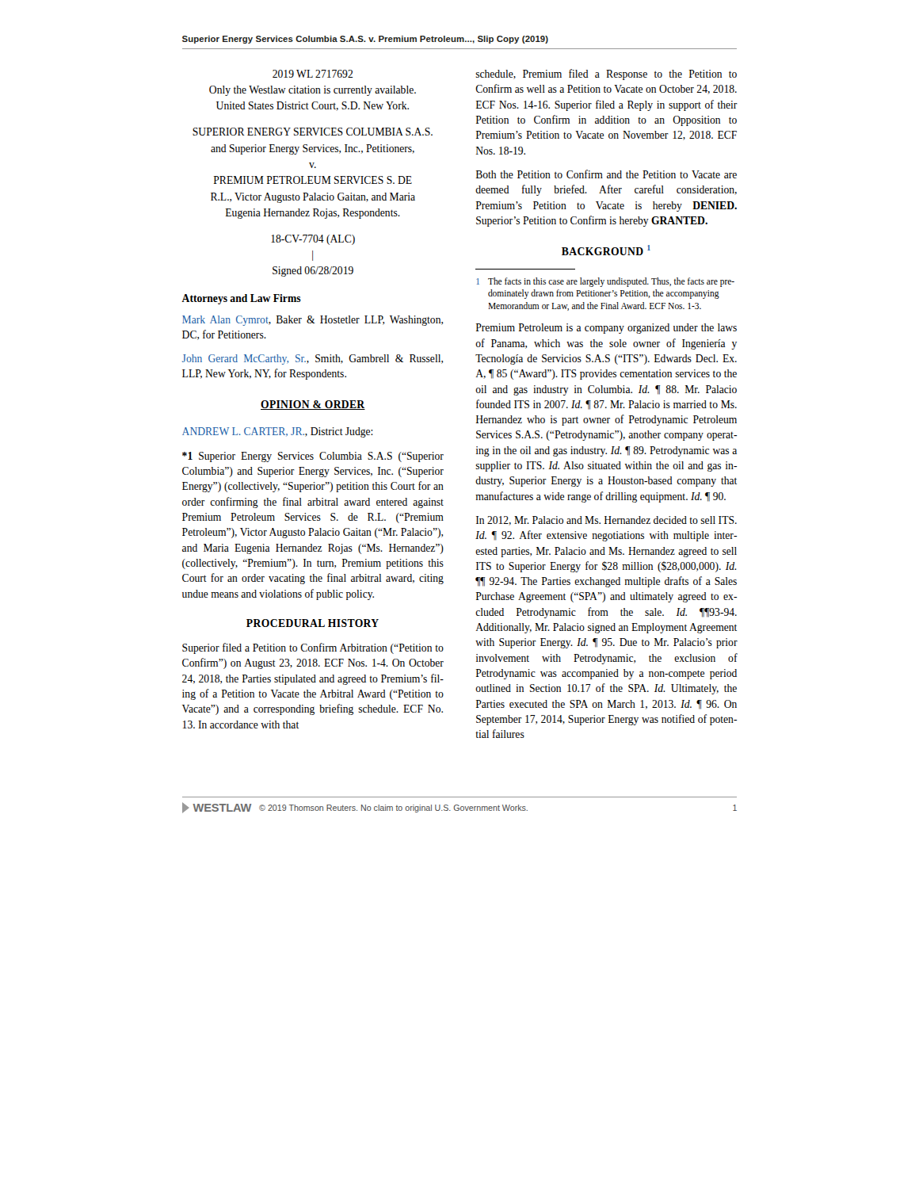Superior Energy Services Columbia S.A.S. v. Premium Petroleum..., Slip Copy (2019)
2019 WL 2717692
Only the Westlaw citation is currently available.
United States District Court, S.D. New York.
SUPERIOR ENERGY SERVICES COLUMBIA S.A.S.
and Superior Energy Services, Inc., Petitioners,
v.
PREMIUM PETROLEUM SERVICES S. DE
R.L., Victor Augusto Palacio Gaitan, and Maria
Eugenia Hernandez Rojas, Respondents.
18-CV-7704 (ALC)
|
Signed 06/28/2019
Attorneys and Law Firms
Mark Alan Cymrot, Baker & Hostetler LLP, Washington, DC, for Petitioners.
John Gerard McCarthy, Sr., Smith, Gambrell & Russell, LLP, New York, NY, for Respondents.
OPINION & ORDER
ANDREW L. CARTER, JR., District Judge:
*1 Superior Energy Services Columbia S.A.S (“Superior Columbia”) and Superior Energy Services, Inc. (“Superior Energy”) (collectively, “Superior”) petition this Court for an order confirming the final arbitral award entered against Premium Petroleum Services S. de R.L. (“Premium Petroleum”), Victor Augusto Palacio Gaitan (“Mr. Palacio”), and Maria Eugenia Hernandez Rojas (“Ms. Hernandez”) (collectively, “Premium”). In turn, Premium petitions this Court for an order vacating the final arbitral award, citing undue means and violations of public policy.
PROCEDURAL HISTORY
Superior filed a Petition to Confirm Arbitration (“Petition to Confirm”) on August 23, 2018. ECF Nos. 1-4. On October 24, 2018, the Parties stipulated and agreed to Premium’s filing of a Petition to Vacate the Arbitral Award (“Petition to Vacate”) and a corresponding briefing schedule. ECF No. 13. In accordance with that
schedule, Premium filed a Response to the Petition to Confirm as well as a Petition to Vacate on October 24, 2018. ECF Nos. 14-16. Superior filed a Reply in support of their Petition to Confirm in addition to an Opposition to Premium’s Petition to Vacate on November 12, 2018. ECF Nos. 18-19.
Both the Petition to Confirm and the Petition to Vacate are deemed fully briefed. After careful consideration, Premium’s Petition to Vacate is hereby DENIED. Superior’s Petition to Confirm is hereby GRANTED.
BACKGROUND 1
1
The facts in this case are largely undisputed. Thus, the facts are predominately drawn from Petitioner’s Petition, the accompanying Memorandum or Law, and the Final Award. ECF Nos. 1-3.
Premium Petroleum is a company organized under the laws of Panama, which was the sole owner of Ingeniería y Tecnología de Servicios S.A.S (“ITS”). Edwards Decl. Ex. A, ¶ 85 (“Award”). ITS provides cementation services to the oil and gas industry in Columbia. Id. ¶ 88. Mr. Palacio founded ITS in 2007. Id. ¶ 87. Mr. Palacio is married to Ms. Hernandez who is part owner of Petrodynamic Petroleum Services S.A.S. (“Petrodynamic”), another company operating in the oil and gas industry. Id. ¶ 89. Petrodynamic was a supplier to ITS. Id. Also situated within the oil and gas industry, Superior Energy is a Houston-based company that manufactures a wide range of drilling equipment. Id. ¶ 90.
In 2012, Mr. Palacio and Ms. Hernandez decided to sell ITS. Id. ¶ 92. After extensive negotiations with multiple interested parties, Mr. Palacio and Ms. Hernandez agreed to sell ITS to Superior Energy for $28 million ($28,000,000). Id. ¶¶ 92-94. The Parties exchanged multiple drafts of a Sales Purchase Agreement (“SPA”) and ultimately agreed to excluded Petrodynamic from the sale. Id. ¶¶93-94. Additionally, Mr. Palacio signed an Employment Agreement with Superior Energy. Id. ¶ 95. Due to Mr. Palacio’s prior involvement with Petrodynamic, the exclusion of Petrodynamic was accompanied by a non-compete period outlined in Section 10.17 of the SPA. Id. Ultimately, the Parties executed the SPA on March 1, 2013. Id. ¶ 96. On September 17, 2014, Superior Energy was notified of potential failures
WESTLAW © 2019 Thomson Reuters. No claim to original U.S. Government Works. 1